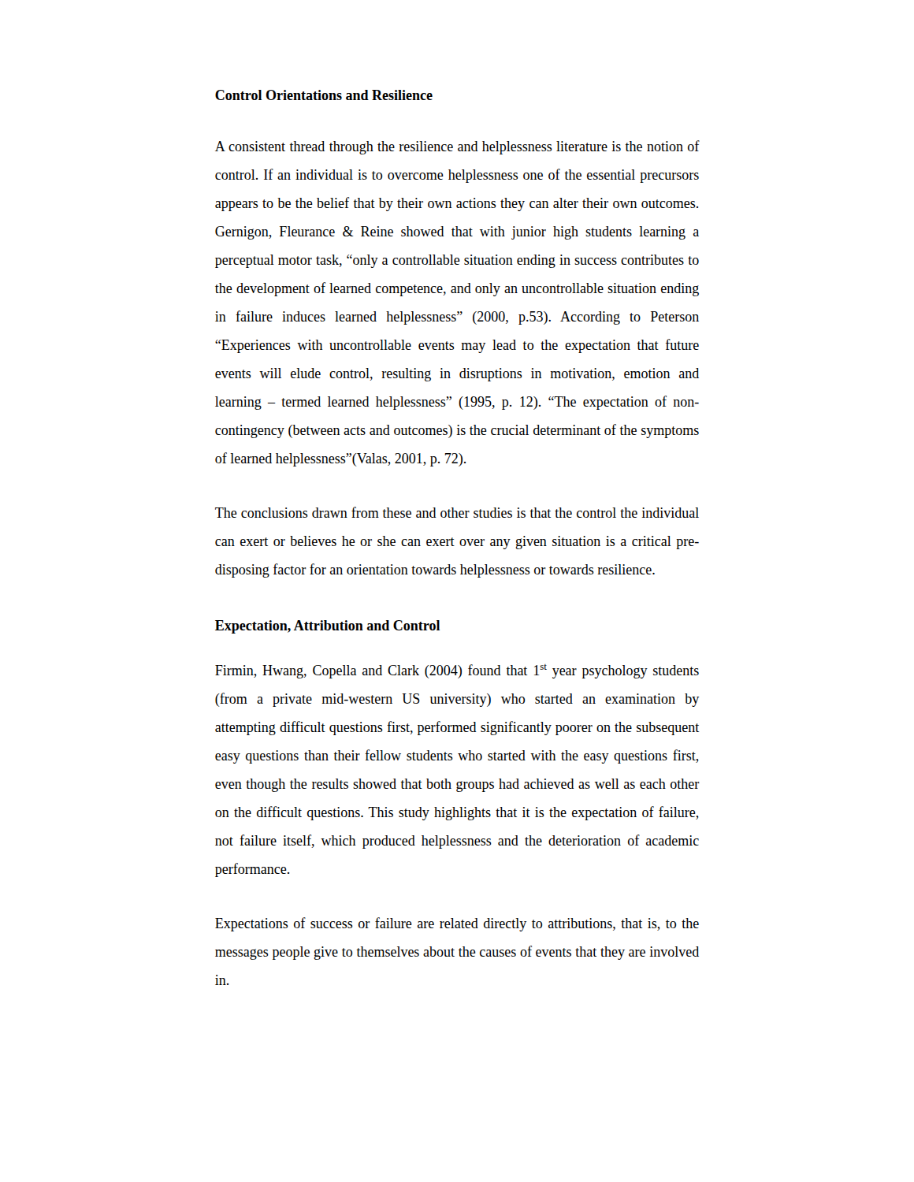Control Orientations and Resilience
A consistent thread through the resilience and helplessness literature is the notion of control. If an individual is to overcome helplessness one of the essential precursors appears to be the belief that by their own actions they can alter their own outcomes. Gernigon, Fleurance & Reine showed that with junior high students learning a perceptual motor task, “only a controllable situation ending in success contributes to the development of learned competence, and only an uncontrollable situation ending in failure induces learned helplessness” (2000, p.53). According to Peterson “Experiences with uncontrollable events may lead to the expectation that future events will elude control, resulting in disruptions in motivation, emotion and learning – termed learned helplessness” (1995, p. 12). “The expectation of non-contingency (between acts and outcomes) is the crucial determinant of the symptoms of learned helplessness”(Valas, 2001, p. 72).
The conclusions drawn from these and other studies is that the control the individual can exert or believes he or she can exert over any given situation is a critical pre-disposing factor for an orientation towards helplessness or towards resilience.
Expectation, Attribution and Control
Firmin, Hwang, Copella and Clark (2004) found that 1st year psychology students (from a private mid-western US university) who started an examination by attempting difficult questions first, performed significantly poorer on the subsequent easy questions than their fellow students who started with the easy questions first, even though the results showed that both groups had achieved as well as each other on the difficult questions. This study highlights that it is the expectation of failure, not failure itself, which produced helplessness and the deterioration of academic performance.
Expectations of success or failure are related directly to attributions, that is, to the messages people give to themselves about the causes of events that they are involved in.